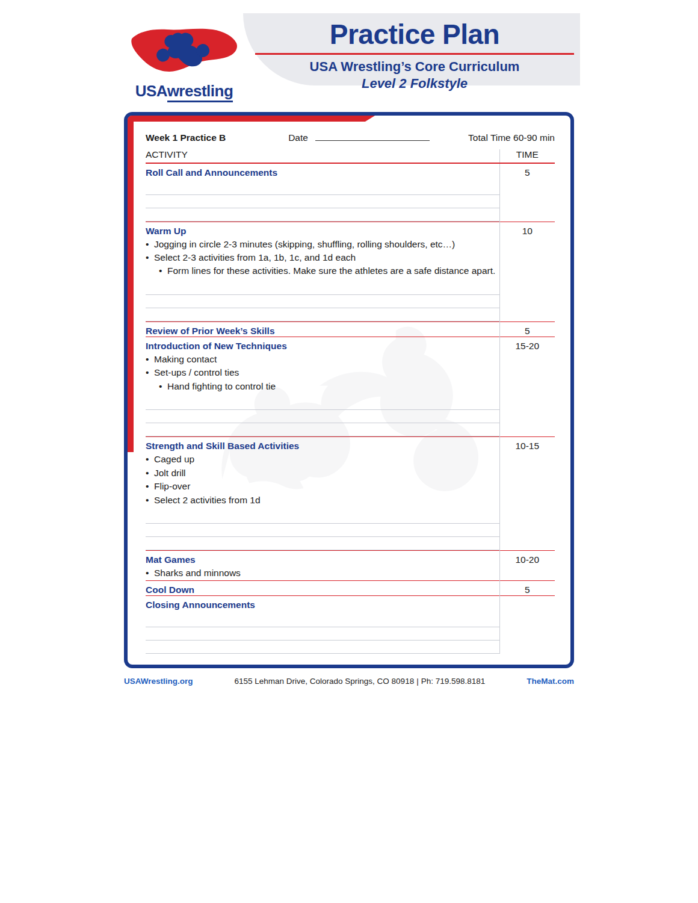USA wrestling
Practice Plan
USA Wrestling’s Core Curriculum Level 2 Folkstyle
Week 1 Practice B
Date
Total Time 60-90 min
| ACTIVITY | TIME |
| --- | --- |
| Roll Call and Announcements | 5 |
| Warm Up Jogging in circle 2-3 minutes (skipping, shuffling, rolling shoulders, etc…) Select 2-3 activities from 1a, 1b, 1c, and 1d each Form lines for these activities. Make sure the athletes are a safe distance apart. | 10 |
| Review of Prior Week’s Skills | 5 |
| Introduction of New Techniques Making contact Set-ups / control ties Hand fighting to control tie | 15-20 |
| Strength and Skill Based Activities Caged up Jolt drill Flip-over Select 2 activities from 1d | 10-15 |
| Mat Games Sharks and minnows | 10-20 |
| Cool Down | 5 |
| Closing Announcements | |
USAWrestling.org
6155 Lehman Drive, Colorado Springs, CO 80918|Ph: 719.598.8181
TheMat.com